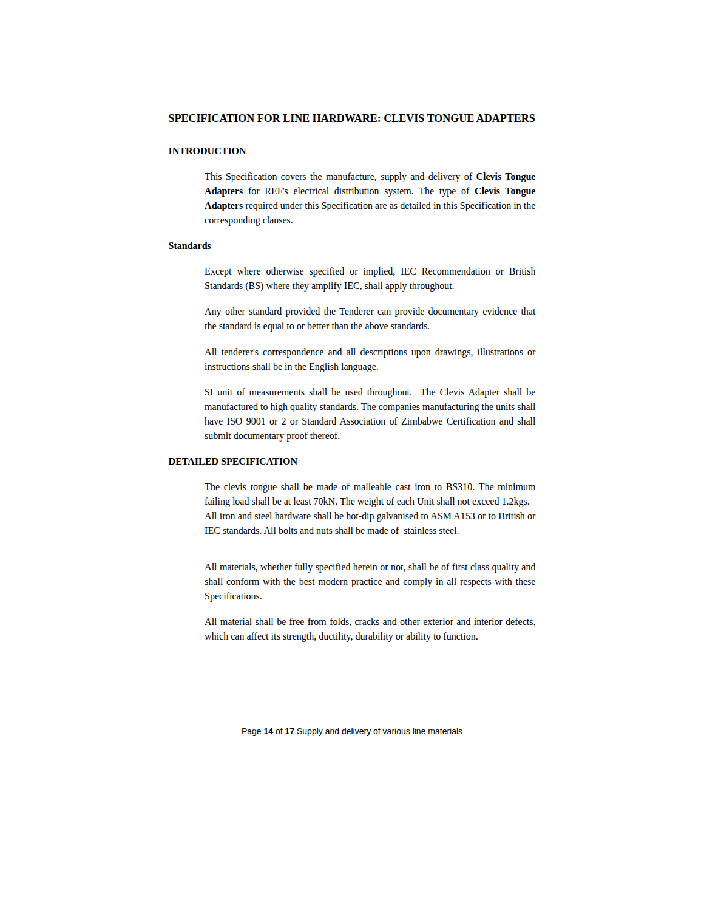SPECIFICATION FOR LINE HARDWARE: CLEVIS TONGUE ADAPTERS
INTRODUCTION
This Specification covers the manufacture, supply and delivery of Clevis Tongue Adapters for REF's electrical distribution system. The type of Clevis Tongue Adapters required under this Specification are as detailed in this Specification in the corresponding clauses.
Standards
Except where otherwise specified or implied, IEC Recommendation or British Standards (BS) where they amplify IEC, shall apply throughout.
Any other standard provided the Tenderer can provide documentary evidence that the standard is equal to or better than the above standards.
All tenderer's correspondence and all descriptions upon drawings, illustrations or instructions shall be in the English language.
SI unit of measurements shall be used throughout. The Clevis Adapter shall be manufactured to high quality standards. The companies manufacturing the units shall have ISO 9001 or 2 or Standard Association of Zimbabwe Certification and shall submit documentary proof thereof.
DETAILED SPECIFICATION
The clevis tongue shall be made of malleable cast iron to BS310. The minimum failing load shall be at least 70kN. The weight of each Unit shall not exceed 1.2kgs.
All iron and steel hardware shall be hot-dip galvanised to ASM A153 or to British or IEC standards. All bolts and nuts shall be made of stainless steel.
All materials, whether fully specified herein or not, shall be of first class quality and shall conform with the best modern practice and comply in all respects with these Specifications.
All material shall be free from folds, cracks and other exterior and interior defects, which can affect its strength, ductility, durability or ability to function.
Page 14 of 17 Supply and delivery of various line materials